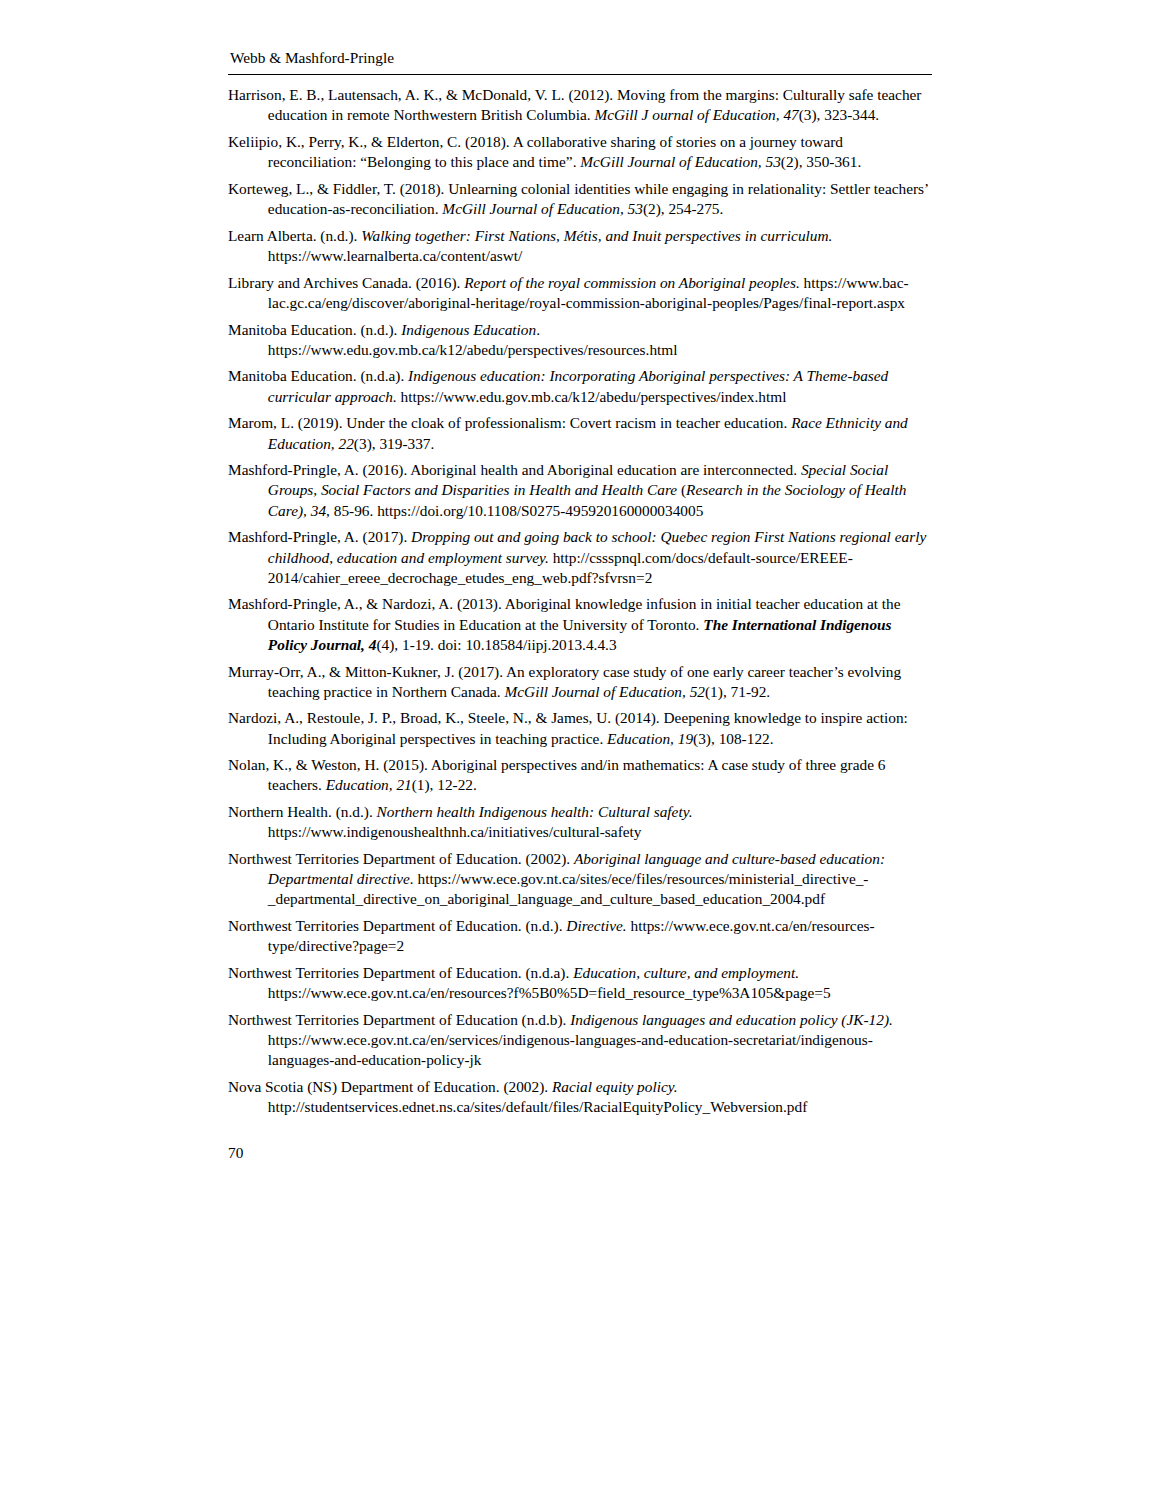Webb & Mashford-Pringle
Harrison, E. B., Lautensach, A. K., & McDonald, V. L. (2012). Moving from the margins: Culturally safe teacher education in remote Northwestern British Columbia. McGill J ournal of Education, 47(3), 323-344.
Keliipio, K., Perry, K., & Elderton, C. (2018). A collaborative sharing of stories on a journey toward reconciliation: “Belonging to this place and time”. McGill Journal of Education, 53(2), 350-361.
Korteweg, L., & Fiddler, T. (2018). Unlearning colonial identities while engaging in relationality: Settler teachers’ education-as-reconciliation. McGill Journal of Education, 53(2), 254-275.
Learn Alberta. (n.d.). Walking together: First Nations, Métis, and Inuit perspectives in curriculum. https://www.learnalberta.ca/content/aswt/
Library and Archives Canada. (2016). Report of the royal commission on Aboriginal peoples. https://www.bac-lac.gc.ca/eng/discover/aboriginal-heritage/royal-commission-aboriginal-peoples/Pages/final-report.aspx
Manitoba Education. (n.d.). Indigenous Education. https://www.edu.gov.mb.ca/k12/abedu/perspectives/resources.html
Manitoba Education. (n.d.a). Indigenous education: Incorporating Aboriginal perspectives: A Theme-based curricular approach. https://www.edu.gov.mb.ca/k12/abedu/perspectives/index.html
Marom, L. (2019). Under the cloak of professionalism: Covert racism in teacher education. Race Ethnicity and Education, 22(3), 319-337.
Mashford-Pringle, A. (2016). Aboriginal health and Aboriginal education are interconnected. Special Social Groups, Social Factors and Disparities in Health and Health Care (Research in the Sociology of Health Care), 34, 85-96. https://doi.org/10.1108/S0275-495920160000034005
Mashford-Pringle, A. (2017). Dropping out and going back to school: Quebec region First Nations regional early childhood, education and employment survey. http://cssspnql.com/docs/default-source/EREEE-2014/cahier_ereee_decrochage_etudes_eng_web.pdf?sfvrsn=2
Mashford-Pringle, A., & Nardozi, A. (2013). Aboriginal knowledge infusion in initial teacher education at the Ontario Institute for Studies in Education at the University of Toronto. The International Indigenous Policy Journal, 4(4), 1-19. doi: 10.18584/iipj.2013.4.4.3
Murray-Orr, A., & Mitton-Kukner, J. (2017). An exploratory case study of one early career teacher’s evolving teaching practice in Northern Canada. McGill Journal of Education, 52(1), 71-92.
Nardozi, A., Restoule, J. P., Broad, K., Steele, N., & James, U. (2014). Deepening knowledge to inspire action: Including Aboriginal perspectives in teaching practice. Education, 19(3), 108-122.
Nolan, K., & Weston, H. (2015). Aboriginal perspectives and/in mathematics: A case study of three grade 6 teachers. Education, 21(1), 12-22.
Northern Health. (n.d.). Northern health Indigenous health: Cultural safety. https://www.indigenoushealthnh.ca/initiatives/cultural-safety
Northwest Territories Department of Education. (2002). Aboriginal language and culture-based education: Departmental directive. https://www.ece.gov.nt.ca/sites/ece/files/resources/ministerial_directive_-_departmental_directive_on_aboriginal_language_and_culture_based_education_2004.pdf
Northwest Territories Department of Education. (n.d.). Directive. https://www.ece.gov.nt.ca/en/resources-type/directive?page=2
Northwest Territories Department of Education. (n.d.a). Education, culture, and employment. https://www.ece.gov.nt.ca/en/resources?f%5B0%5D=field_resource_type%3A105&page=5
Northwest Territories Department of Education (n.d.b). Indigenous languages and education policy (JK-12). https://www.ece.gov.nt.ca/en/services/indigenous-languages-and-education-secretariat/indigenous-languages-and-education-policy-jk
Nova Scotia (NS) Department of Education. (2002). Racial equity policy. http://studentservices.ednet.ns.ca/sites/default/files/RacialEquityPolicy_Webversion.pdf
70